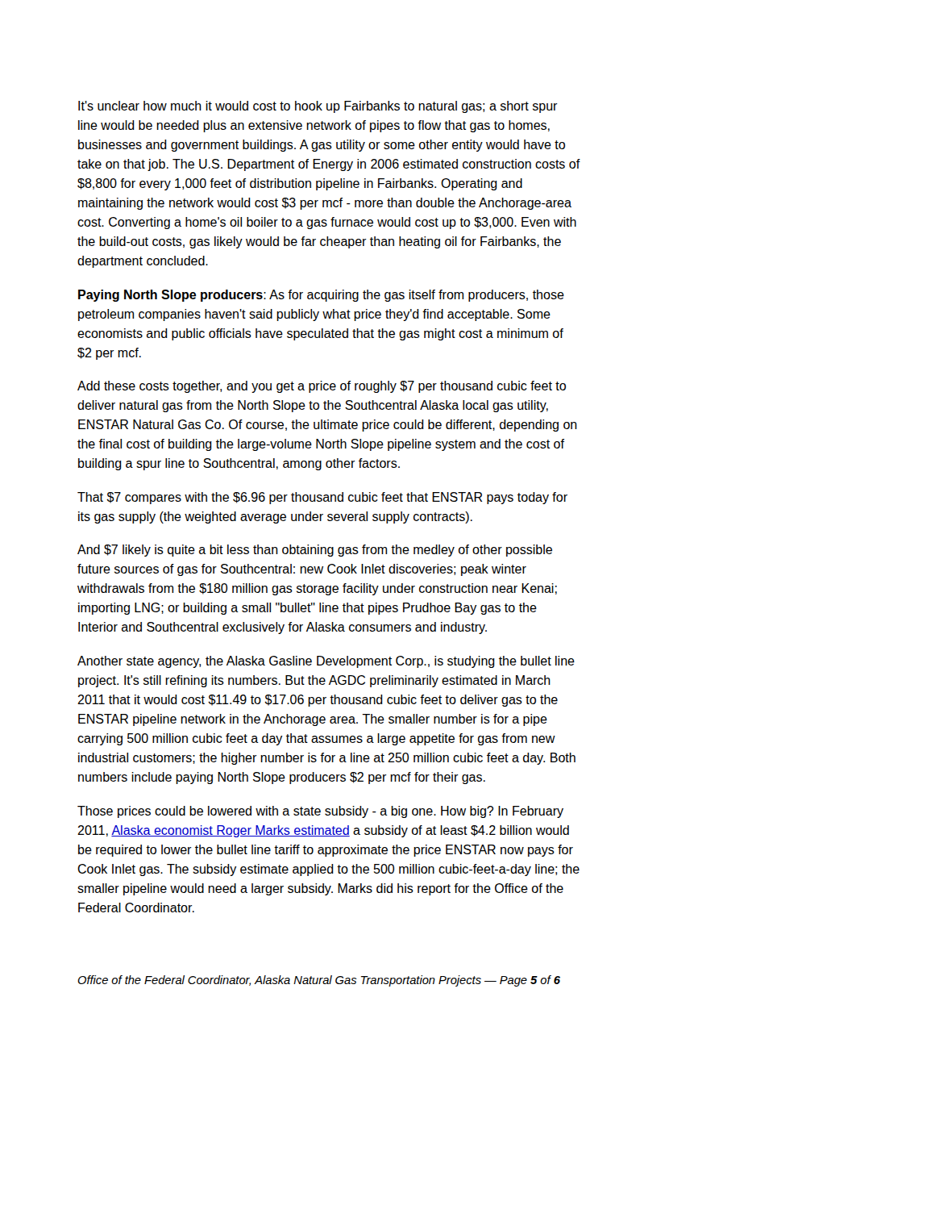It's unclear how much it would cost to hook up Fairbanks to natural gas; a short spur line would be needed plus an extensive network of pipes to flow that gas to homes, businesses and government buildings. A gas utility or some other entity would have to take on that job. The U.S. Department of Energy in 2006 estimated construction costs of $8,800 for every 1,000 feet of distribution pipeline in Fairbanks. Operating and maintaining the network would cost $3 per mcf - more than double the Anchorage-area cost. Converting a home's oil boiler to a gas furnace would cost up to $3,000. Even with the build-out costs, gas likely would be far cheaper than heating oil for Fairbanks, the department concluded.
Paying North Slope producers: As for acquiring the gas itself from producers, those petroleum companies haven't said publicly what price they'd find acceptable. Some economists and public officials have speculated that the gas might cost a minimum of $2 per mcf.
Add these costs together, and you get a price of roughly $7 per thousand cubic feet to deliver natural gas from the North Slope to the Southcentral Alaska local gas utility, ENSTAR Natural Gas Co. Of course, the ultimate price could be different, depending on the final cost of building the large-volume North Slope pipeline system and the cost of building a spur line to Southcentral, among other factors.
That $7 compares with the $6.96 per thousand cubic feet that ENSTAR pays today for its gas supply (the weighted average under several supply contracts).
And $7 likely is quite a bit less than obtaining gas from the medley of other possible future sources of gas for Southcentral: new Cook Inlet discoveries; peak winter withdrawals from the $180 million gas storage facility under construction near Kenai; importing LNG; or building a small "bullet" line that pipes Prudhoe Bay gas to the Interior and Southcentral exclusively for Alaska consumers and industry.
Another state agency, the Alaska Gasline Development Corp., is studying the bullet line project. It's still refining its numbers. But the AGDC preliminarily estimated in March 2011 that it would cost $11.49 to $17.06 per thousand cubic feet to deliver gas to the ENSTAR pipeline network in the Anchorage area. The smaller number is for a pipe carrying 500 million cubic feet a day that assumes a large appetite for gas from new industrial customers; the higher number is for a line at 250 million cubic feet a day. Both numbers include paying North Slope producers $2 per mcf for their gas.
Those prices could be lowered with a state subsidy - a big one. How big? In February 2011, Alaska economist Roger Marks estimated a subsidy of at least $4.2 billion would be required to lower the bullet line tariff to approximate the price ENSTAR now pays for Cook Inlet gas. The subsidy estimate applied to the 500 million cubic-feet-a-day line; the smaller pipeline would need a larger subsidy. Marks did his report for the Office of the Federal Coordinator.
Office of the Federal Coordinator, Alaska Natural Gas Transportation Projects — Page 5 of 6